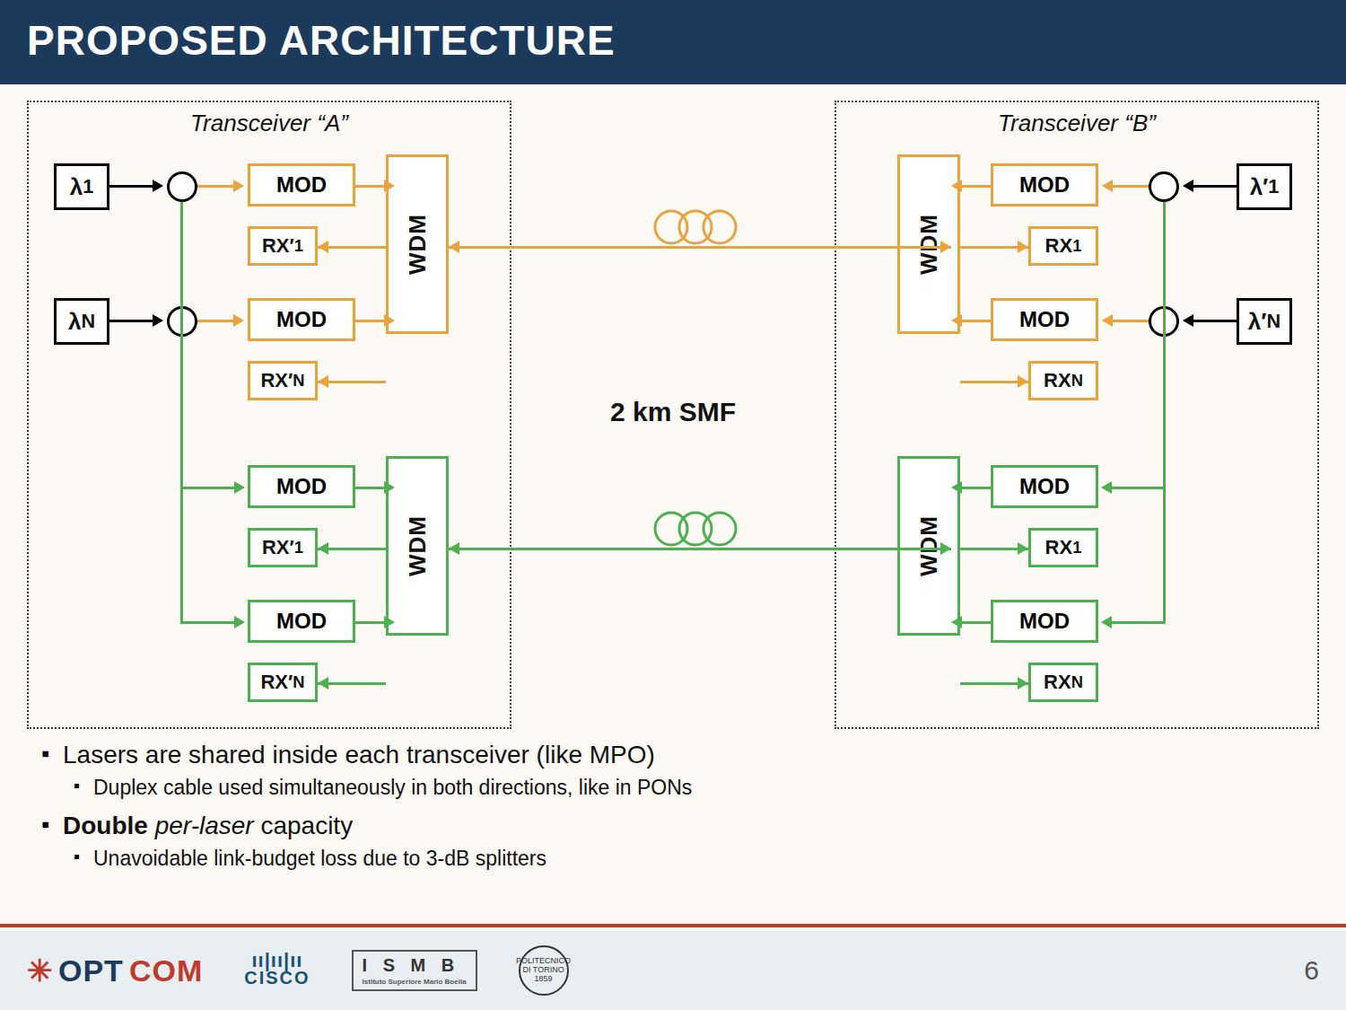PROPOSED ARCHITECTURE
Transceiver “A”
Transceiver “B”
λ1
λN
MOD
MOD
RX′1
RX′N
WDM
MOD
MOD
RX′1
RX′N
WDM
λ′1
λ′N
MOD
MOD
RX1
RXN
WDM
MOD
MOD
RX1
RXN
WDM
2 km SMF
Lasers are shared inside each transceiver (like MPO)
Duplex cable used simultaneously in both directions, like in PONs
Double per-laser capacity
Unavoidable link-budget loss due to 3-dB splitters
✳OPT COM
ıı|ıı|ıı
CISCO
I S M B Istituto Superiore Mario Boella
POLITECNICO
DI TORINO
1859
6